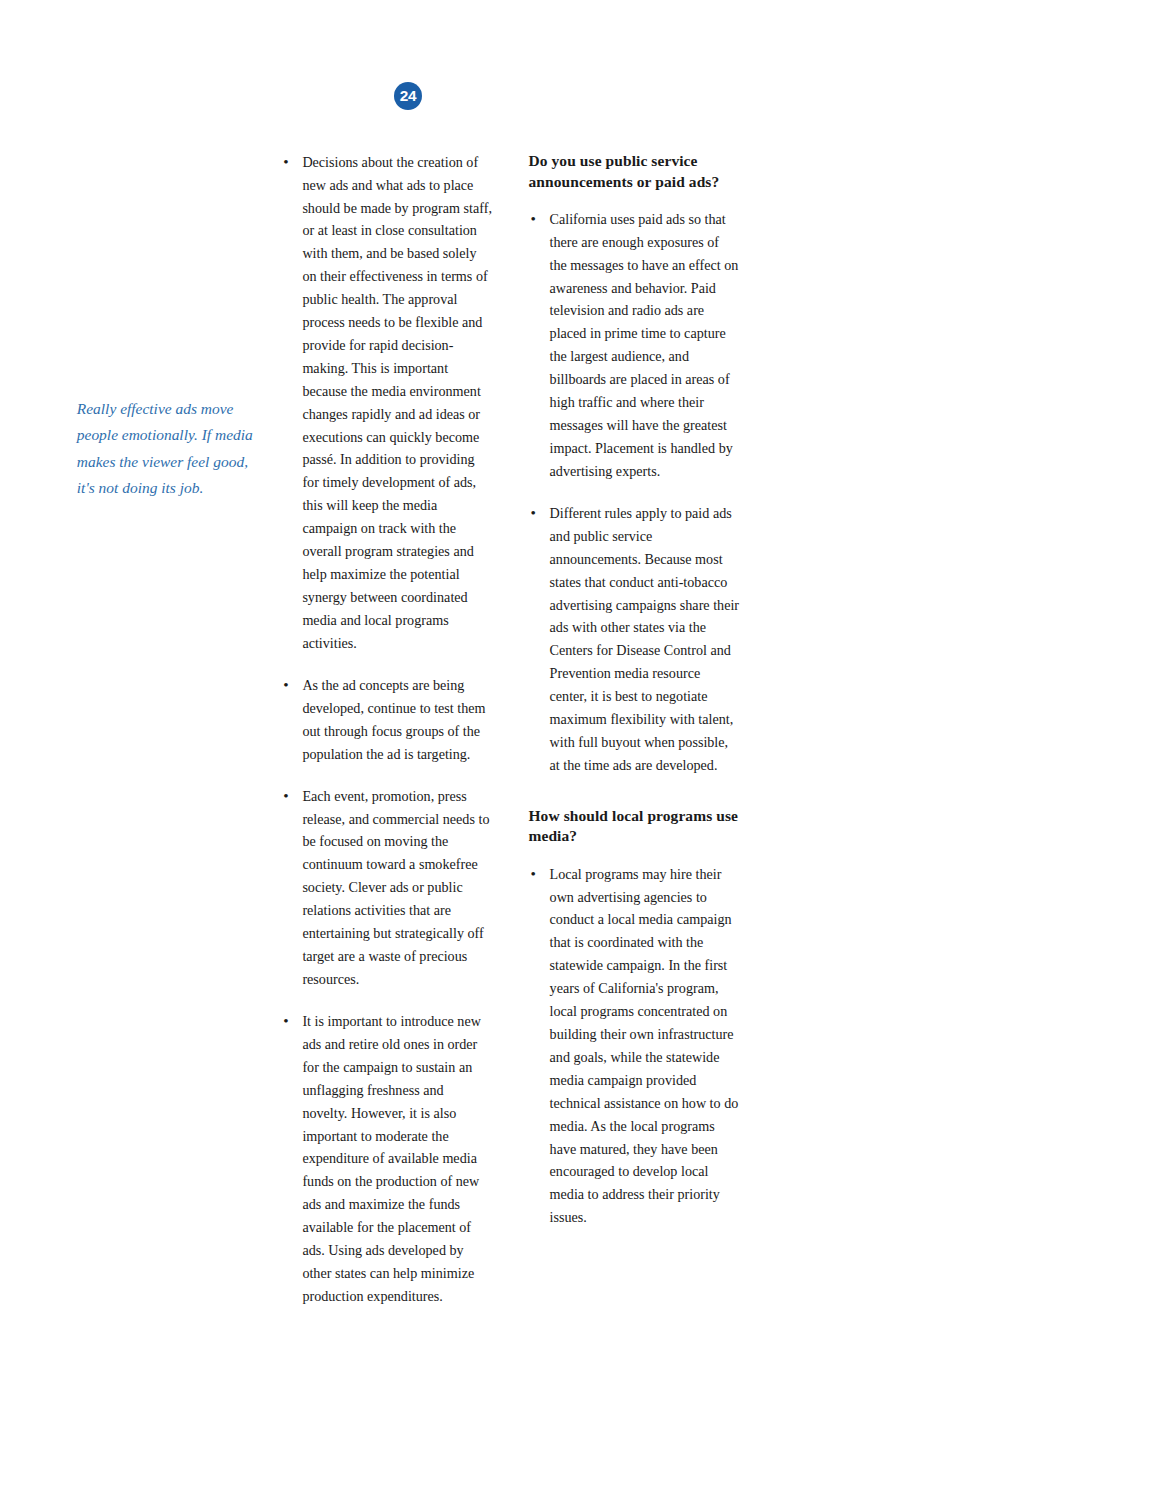24
Really effective ads move people emotionally. If media makes the viewer feel good, it's not doing its job.
Decisions about the creation of new ads and what ads to place should be made by program staff, or at least in close consultation with them, and be based solely on their effectiveness in terms of public health. The approval process needs to be flexible and provide for rapid decision-making. This is important because the media environment changes rapidly and ad ideas or executions can quickly become passé. In addition to providing for timely development of ads, this will keep the media campaign on track with the overall program strategies and help maximize the potential synergy between coordinated media and local programs activities.
As the ad concepts are being developed, continue to test them out through focus groups of the population the ad is targeting.
Each event, promotion, press release, and commercial needs to be focused on moving the continuum toward a smokefree society. Clever ads or public relations activities that are entertaining but strategically off target are a waste of precious resources.
It is important to introduce new ads and retire old ones in order for the campaign to sustain an unflagging freshness and novelty. However, it is also important to moderate the expenditure of available media funds on the production of new ads and maximize the funds available for the placement of ads. Using ads developed by other states can help minimize production expenditures.
Do you use public service announcements or paid ads?
California uses paid ads so that there are enough exposures of the messages to have an effect on awareness and behavior. Paid television and radio ads are placed in prime time to capture the largest audience, and billboards are placed in areas of high traffic and where their messages will have the greatest impact. Placement is handled by advertising experts.
Different rules apply to paid ads and public service announcements. Because most states that conduct anti-tobacco advertising campaigns share their ads with other states via the Centers for Disease Control and Prevention media resource center, it is best to negotiate maximum flexibility with talent, with full buyout when possible, at the time ads are developed.
How should local programs use media?
Local programs may hire their own advertising agencies to conduct a local media campaign that is coordinated with the statewide campaign. In the first years of California's program, local programs concentrated on building their own infrastructure and goals, while the statewide media campaign provided technical assistance on how to do media. As the local programs have matured, they have been encouraged to develop local media to address their priority issues.